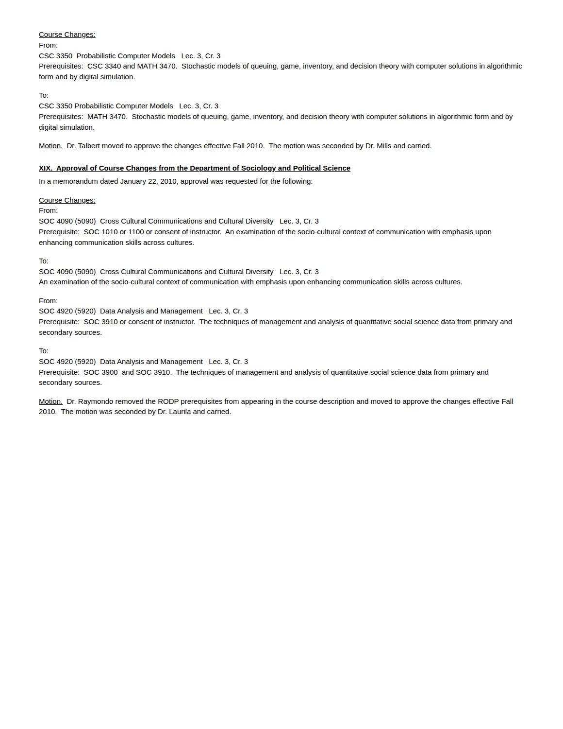Course Changes:
From:
CSC 3350 Probabilistic Computer Models Lec. 3, Cr. 3
Prerequisites: CSC 3340 and MATH 3470. Stochastic models of queuing, game, inventory, and decision theory with computer solutions in algorithmic form and by digital simulation.
To:
CSC 3350 Probabilistic Computer Models Lec. 3, Cr. 3
Prerequisites: MATH 3470. Stochastic models of queuing, game, inventory, and decision theory with computer solutions in algorithmic form and by digital simulation.
Motion. Dr. Talbert moved to approve the changes effective Fall 2010. The motion was seconded by Dr. Mills and carried.
XIX. Approval of Course Changes from the Department of Sociology and Political Science
In a memorandum dated January 22, 2010, approval was requested for the following:
Course Changes:
From:
SOC 4090 (5090) Cross Cultural Communications and Cultural Diversity Lec. 3, Cr. 3
Prerequisite: SOC 1010 or 1100 or consent of instructor. An examination of the socio-cultural context of communication with emphasis upon enhancing communication skills across cultures.
To:
SOC 4090 (5090) Cross Cultural Communications and Cultural Diversity Lec. 3, Cr. 3
An examination of the socio-cultural context of communication with emphasis upon enhancing communication skills across cultures.
From:
SOC 4920 (5920) Data Analysis and Management Lec. 3, Cr. 3
Prerequisite: SOC 3910 or consent of instructor. The techniques of management and analysis of quantitative social science data from primary and secondary sources.
To:
SOC 4920 (5920) Data Analysis and Management Lec. 3, Cr. 3
Prerequisite: SOC 3900 and SOC 3910. The techniques of management and analysis of quantitative social science data from primary and secondary sources.
Motion. Dr. Raymondo removed the RODP prerequisites from appearing in the course description and moved to approve the changes effective Fall 2010. The motion was seconded by Dr. Laurila and carried.